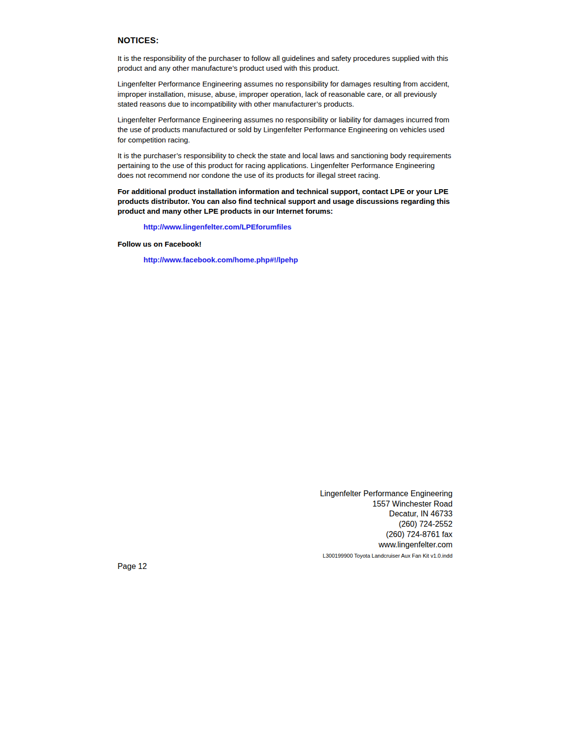NOTICES:
It is the responsibility of the purchaser to follow all guidelines and safety procedures supplied with this product and any other manufacture’s product used with this product.
Lingenfelter Performance Engineering assumes no responsibility for damages resulting from accident, improper installation, misuse, abuse, improper operation, lack of reasonable care, or all previously stated reasons due to incompatibility with other manufacturer’s products.
Lingenfelter Performance Engineering assumes no responsibility or liability for damages incurred from the use of products manufactured or sold by Lingenfelter Performance Engineering on vehicles used for competition racing.
It is the purchaser’s responsibility to check the state and local laws and sanctioning body requirements pertaining to the use of this product for racing applications. Lingenfelter Performance Engineering does not recommend nor condone the use of its products for illegal street racing.
For additional product installation information and technical support, contact LPE or your LPE products distributor. You can also find technical support and usage discussions regarding this product and many other LPE products in our Internet forums:
http://www.lingenfelter.com/LPEforumfiles
Follow us on Facebook!
http://www.facebook.com/home.php#!/lpehp
Lingenfelter Performance Engineering
1557 Winchester Road
Decatur, IN 46733
(260) 724-2552
(260) 724-8761 fax
www.lingenfelter.com
L300199900 Toyota Landcruiser Aux Fan Kit v1.0.indd
Page 12